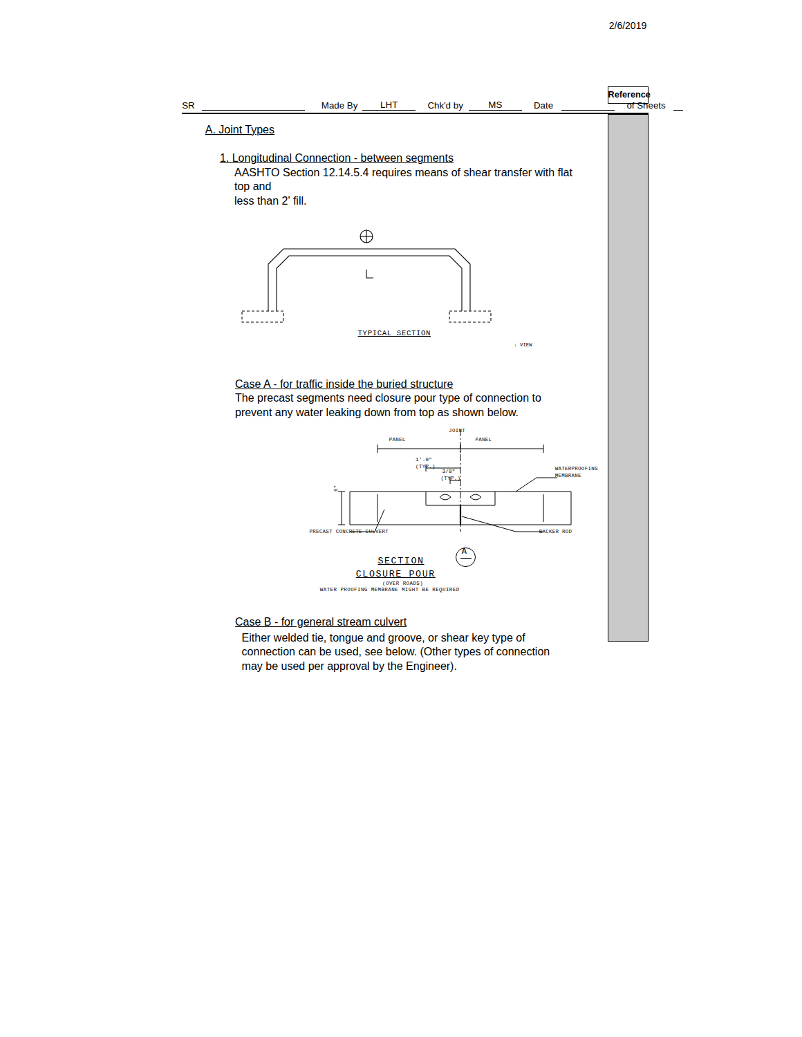2/6/2019
Reference
SR Made By LHT Chk'd by MS Date of Sheets
A. Joint Types
1. Longitudinal Connection - between segments AASHTO Section 12.14.5.4 requires means of shear transfer with flat top and
less than 2' fill.
TYPICAL SECTION
↓ VIEW
Case A - for traffic inside the buried structure
The precast segments need closure pour type of connection to prevent any water leaking down from top as shown below.
JOINT
PANEL
PANEL
1'-0"
(TYP.)
3/8"
(TYP.)
WATERPROOFING
MEMBRANE
6"
PRECAST CONCRETE CULVERT
BACKER ROD
SECTION
A
CLOSURE POUR
(OVER ROADS)
WATER PROOFING MEMBRANE MIGHT BE REQUIRED
Case B - for general stream culvert
Either welded tie, tongue and groove, or shear key type of connection can be used, see below. (Other types of connection may be used per approval by the Engineer).